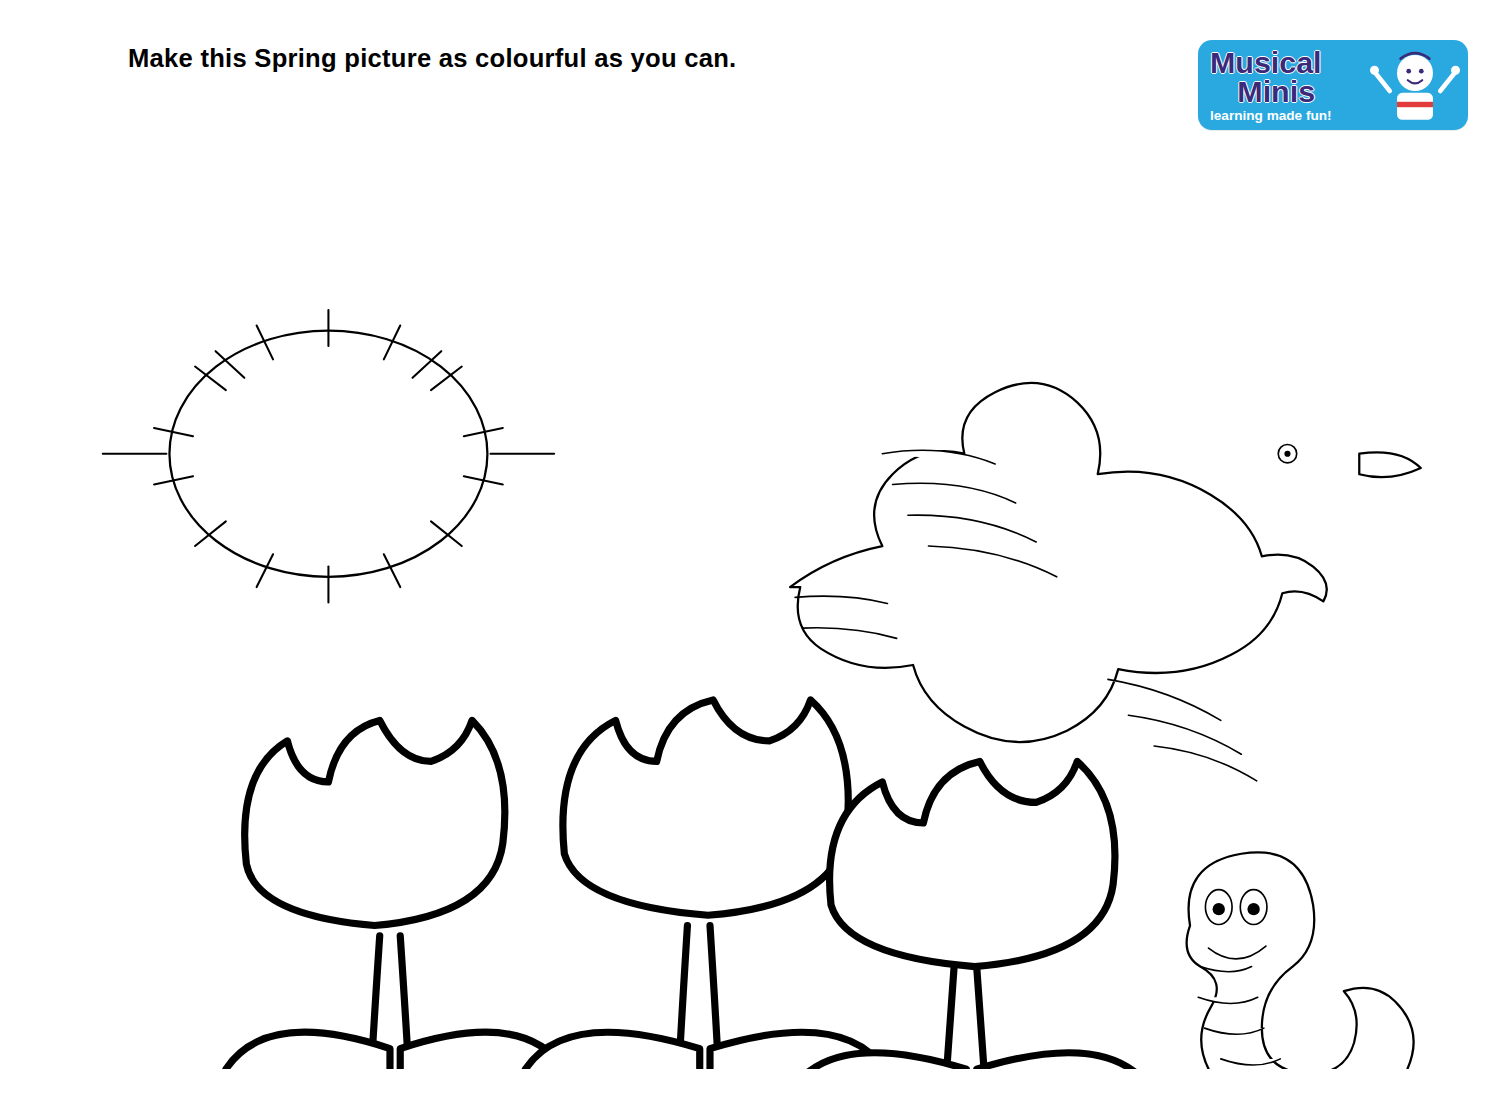Make this Spring picture as colourful as you can.
Musical Minis
learning made fun!
A black-and-white line drawing to colour in: a sun with rays in the upper left, a bird flying in the upper right, three tulips with leaves along the bottom left, and a smiling worm in the lower right.